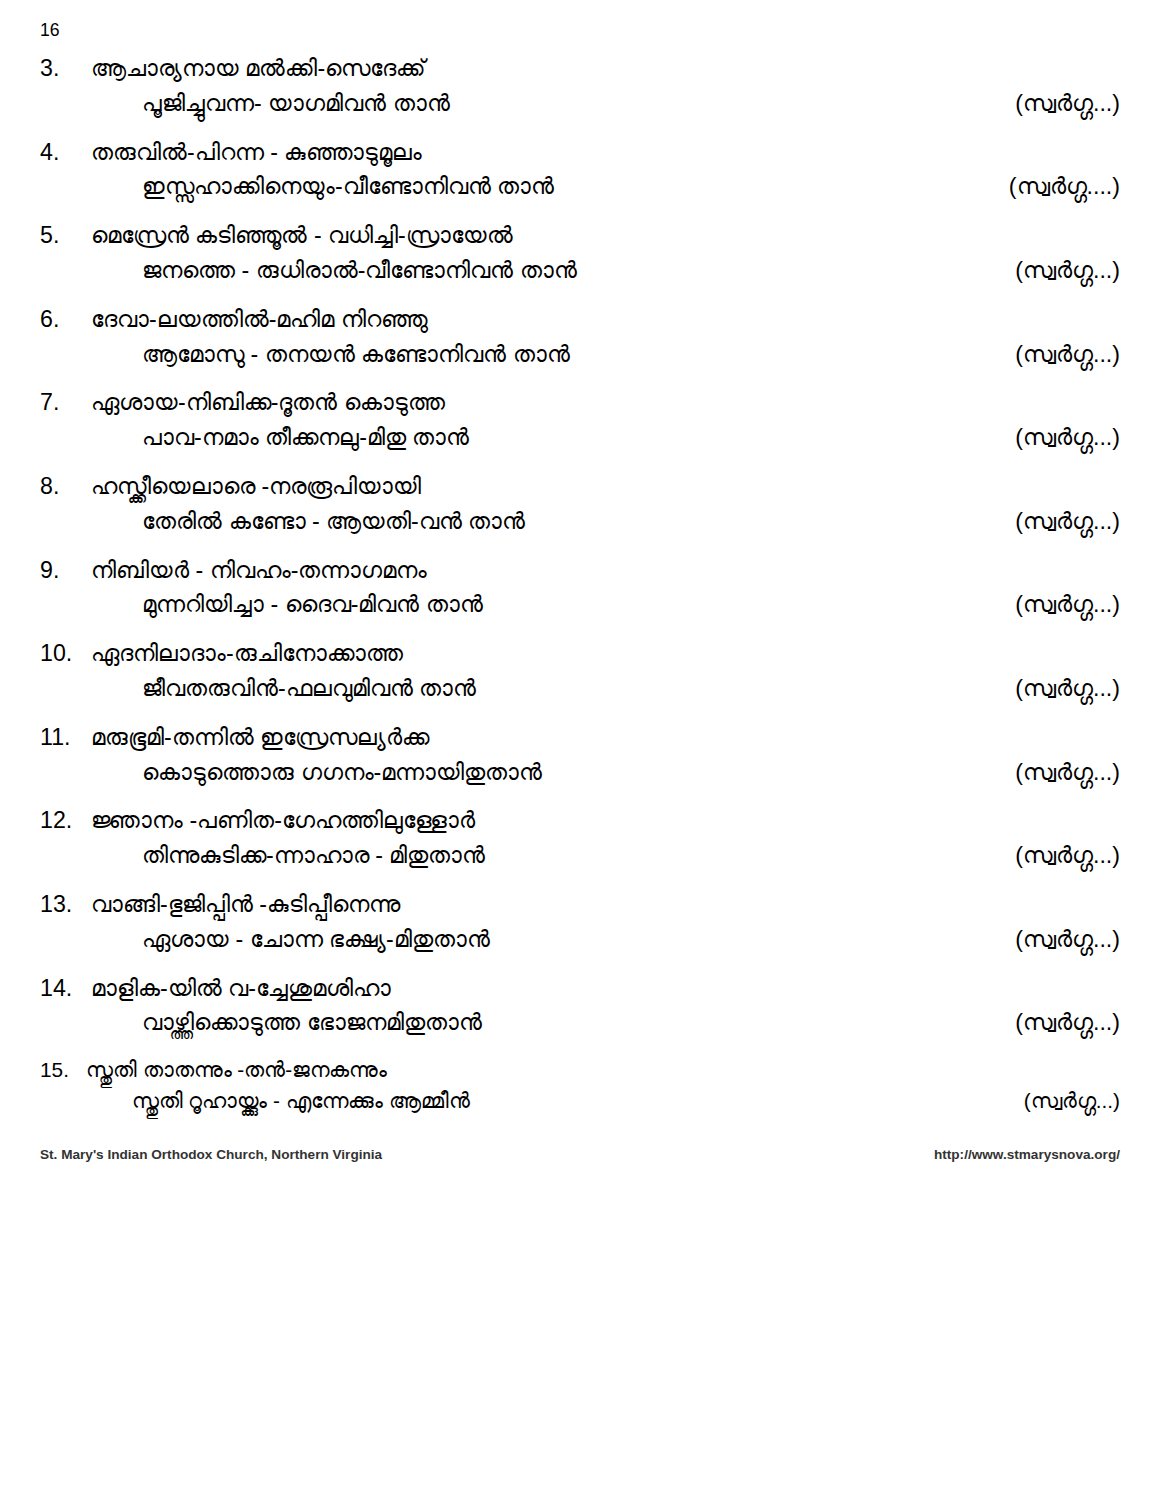16
3. ആചാര്യനായ മൽക്കി-സെദേക്ക്
പൂജിച്ചുവന്ന- യാഗമിവൻ താൻ (സ്വർഗ്ഗ...)
4. തരുവിൽ-പിറന്ന - കുഞ്ഞാടുമൂലം
ഇസ്സഹാക്കിനെയും-വീണ്ടോനിവൻ താൻ (സ്വർഗ്ഗ....)
5. മെസ്രേൻ കടിഞ്ഞൂൽ - വധിച്ചി-സ്രായേൽ
ജനത്തെ - രുധിരാൽ-വീണ്ടോനിവൻ താൻ (സ്വർഗ്ഗ...)
6. ദേവാ-ലയത്തിൽ-മഹിമ നിറഞ്ഞു
ആമോസു - തനയൻ കണ്ടോനിവൻ താൻ (സ്വർഗ്ഗ...)
7. ഏശായ-നിബിക്ക-ദൂതൻ കൊടുത്ത
പാവ-നമാം തീക്കനലു-മിതു താൻ (സ്വർഗ്ഗ...)
8. ഹസ്ക്കീയെലാരെ -നരരൂപിയായി
തേരിൽ കണ്ടോ - ആയതി-വൻ താൻ (സ്വർഗ്ഗ...)
9. നിബിയർ - നിവഹം-തന്നാഗമനം
മുന്നറിയിച്ചാ - ദൈവ-മിവൻ താൻ (സ്വർഗ്ഗ...)
10. ഏദനിലാദാം-രുചിനോക്കാത്ത
ജീവതരുവിൻ-ഫലവുമിവൻ താൻ (സ്വർഗ്ഗ...)
11. മരുഭൂമി-തന്നിൽ ഇസ്രേസല്യർക്ക
കൊടുത്തൊരു ഗഗനം-മന്നായിതുതാൻ (സ്വർഗ്ഗ...)
12. ജ്ഞാനം -പണിത-ഗേഹത്തിലുള്ളോർ
തിന്നുകുടിക്ക-ന്നാഹാര - മിതുതാൻ (സ്വർഗ്ഗ...)
13. വാങ്ങി-ഭുജിപ്പിൻ -കുടിപ്പീനെന്നു
ഏശായ - ചോന്ന ഭക്ഷ്യ-മിതുതാൻ (സ്വർഗ്ഗ...)
14. മാളിക-യിൽ വ-ച്ചേശുമശിഹാ
വാഴ്ത്തിക്കൊടുത്ത ഭോജനമിതുതാൻ (സ്വർഗ്ഗ...)
15. സ്തുതി താതന്നും -തൻ-ജനകന്നും
സ്തുതി റൂഹായ്ക്കും - എന്നേക്കും ആമ്മീൻ (സ്വർഗ്ഗ...)
St. Mary's Indian Orthodox Church, Northern Virginia http://www.stmarysnova.org/